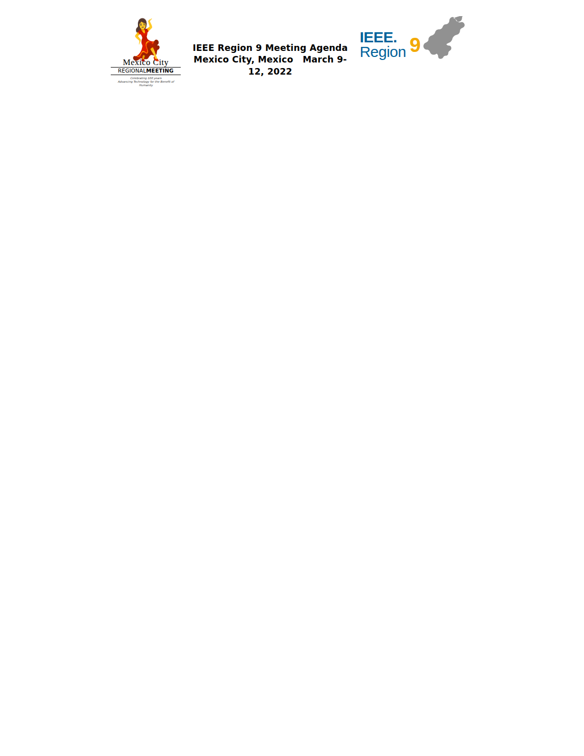💃
Mexico City
REGIONALMEETING
Celebrating 100 years Advancing Technology for the Benefit of Humanity
IEEE Region 9 Meeting Agenda Mexico City, Mexico March 9-12, 2022
IEEE.
Region
9